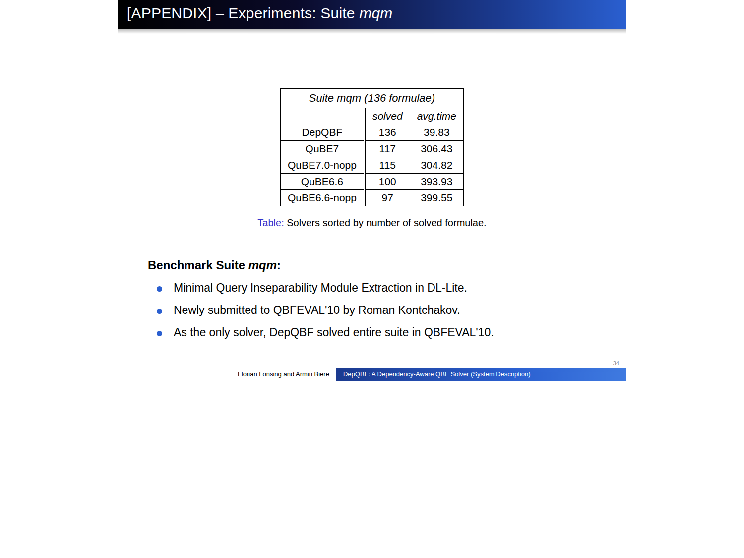[APPENDIX] – Experiments: Suite mqm
Suite mqm (136 formulae)
| | solved | avg.time |
| --- | --- | --- |
| DepQBF | 136 | 39.83 |
| QuBE7 | 117 | 306.43 |
| QuBE7.0-nopp | 115 | 304.82 |
| QuBE6.6 | 100 | 393.93 |
| QuBE6.6-nopp | 97 | 399.55 |
Table: Solvers sorted by number of solved formulae.
Benchmark Suite mqm:
Minimal Query Inseparability Module Extraction in DL-Lite.
Newly submitted to QBFEVAL'10 by Roman Kontchakov.
As the only solver, DepQBF solved entire suite in QBFEVAL'10.
34
Florian Lonsing and Armin Biere
DepQBF: A Dependency-Aware QBF Solver (System Description)